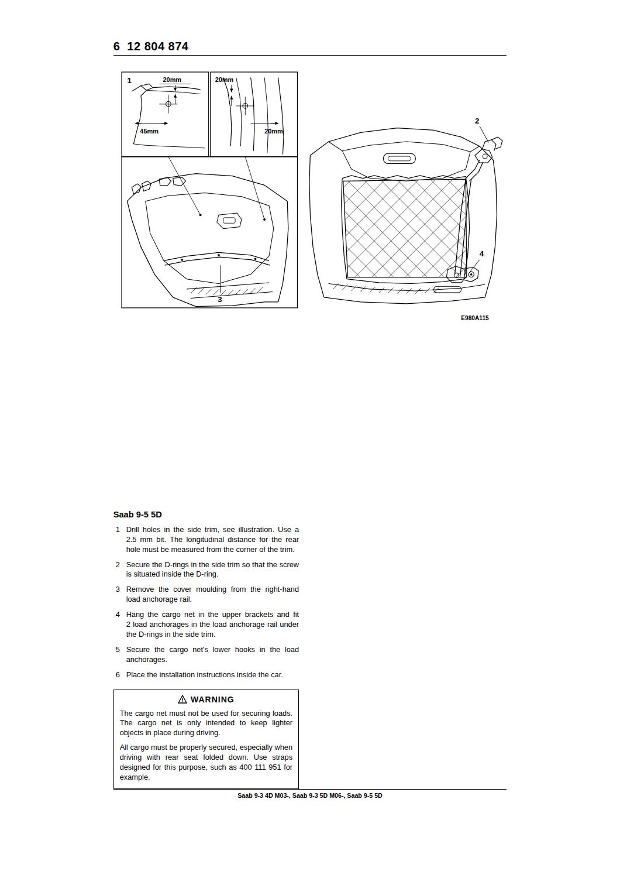6 12 804 874
1 20mm 45mm 20mm 20mm 3 2 4 E980A115
Saab 9-5 5D
Drill holes in the side trim, see illustration. Use a 2.5 mm bit. The longitudinal distance for the rear hole must be measured from the corner of the trim.
Secure the D-rings in the side trim so that the screw is situated inside the D-ring.
Remove the cover moulding from the right-hand load anchorage rail.
Hang the cargo net in the upper brackets and fit 2 load anchorages in the load anchorage rail under the D-rings in the side trim.
Secure the cargo net's lower hooks in the load anchorages.
Place the installation instructions inside the car.
WARNING
The cargo net must not be used for securing loads. The cargo net is only intended to keep lighter objects in place during driving.
All cargo must be properly secured, especially when driving with rear seat folded down. Use straps designed for this purpose, such as 400 111 951 for example.
Saab 9-3 4D M03-, Saab 9-3 5D M06-, Saab 9-5 5D